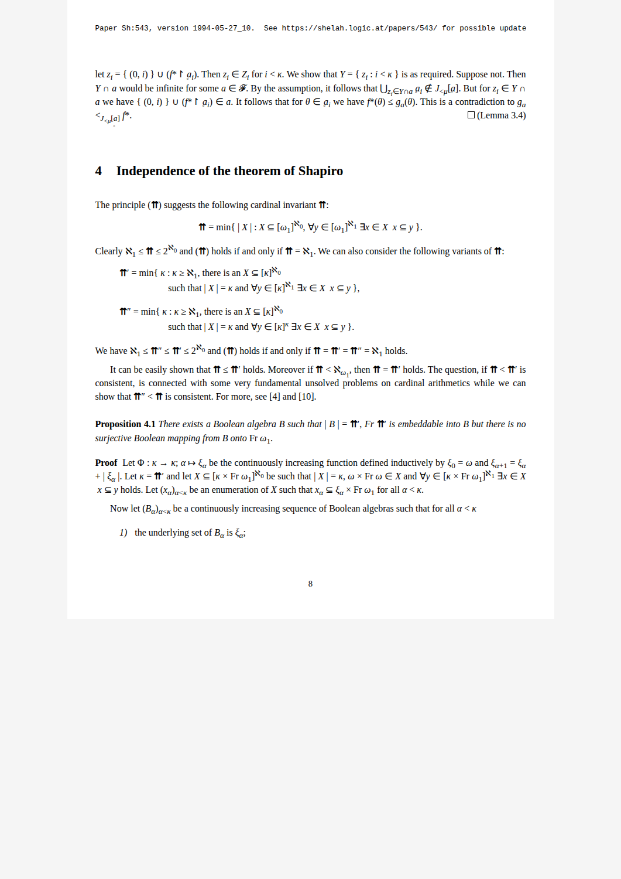Paper Sh:543, version 1994-05-27_10. See https://shelah.logic.at/papers/543/ for possible updates.
let zi = { (0, i) } ∪ (f*↾ ai). Then zi ∈ Zi for i < κ. We show that Y = { zi : i < κ } is as required. Suppose not. Then Y ∩ a would be infinite for some a ∈ 𝓕. By the assumption, it follows that ⋃zi∈Y∩a ai ∉ J<μ[a]. But for zi ∈ Y ∩ a we have { (0, i) } ∪ (f*↾ ai) ∈ a. It follows that for θ ∈ ai we have f*(θ) ≤ ga(θ). This is a contradiction to ga <J<μ[a] f*. (Lemma 3.4)
4 Independence of the theorem of Shapiro
The principle (⇈) suggests the following cardinal invariant ⇈:
⇈ = min{ | X | : X ⊆ [ω1]ℵ0, ∀y ∈ [ω1]ℵ1 ∃x ∈ X x ⊆ y }.
Clearly ℵ1 ≤ ⇈ ≤ 2ℵ0 and (⇈) holds if and only if ⇈ = ℵ1. We can also consider the following variants of ⇈:
⇈′ = min{ κ : κ ≥ ℵ1, there is an X ⊆ [κ]ℵ0 such that | X | = κ and ∀y ∈ [κ]ℵ1 ∃x ∈ X x ⊆ y },
⇈″ = min{ κ : κ ≥ ℵ1, there is an X ⊆ [κ]ℵ0 such that | X | = κ and ∀y ∈ [κ]κ ∃x ∈ X x ⊆ y }.
We have ℵ1 ≤ ⇈″ ≤ ⇈′ ≤ 2ℵ0 and (⇈) holds if and only if ⇈ = ⇈′ = ⇈″ = ℵ1 holds.
It can be easily shown that ⇈ ≤ ⇈′ holds. Moreover if ⇈ < ℵω1, then ⇈ = ⇈′ holds. The question, if ⇈ < ⇈′ is consistent, is connected with some very fundamental unsolved problems on cardinal arithmetics while we can show that ⇈″ < ⇈ is consistent. For more, see [4] and [10].
Proposition 4.1 There exists a Boolean algebra B such that | B | = ⇈′, Fr ⇈′ is embeddable into B but there is no surjective Boolean mapping from B onto Fr ω1.
Proof Let Φ : κ → κ; α ↦ ξα be the continuously increasing function defined inductively by ξ0 = ω and ξα+1 = ξα + | ξα |. Let κ = ⇈′ and let X ⊆ [κ × Fr ω1]ℵ0 be such that | X | = κ, ω × Fr ω ∈ X and ∀y ∈ [κ × Fr ω1]ℵ1 ∃x ∈ X x ⊆ y holds. Let (xα)α<κ be an enumeration of X such that xα ⊆ ξα × Fr ω1 for all α < κ.
Now let (Bα)α<κ be a continuously increasing sequence of Boolean algebras such that for all α < κ
1) the underlying set of Bα is ξα;
8